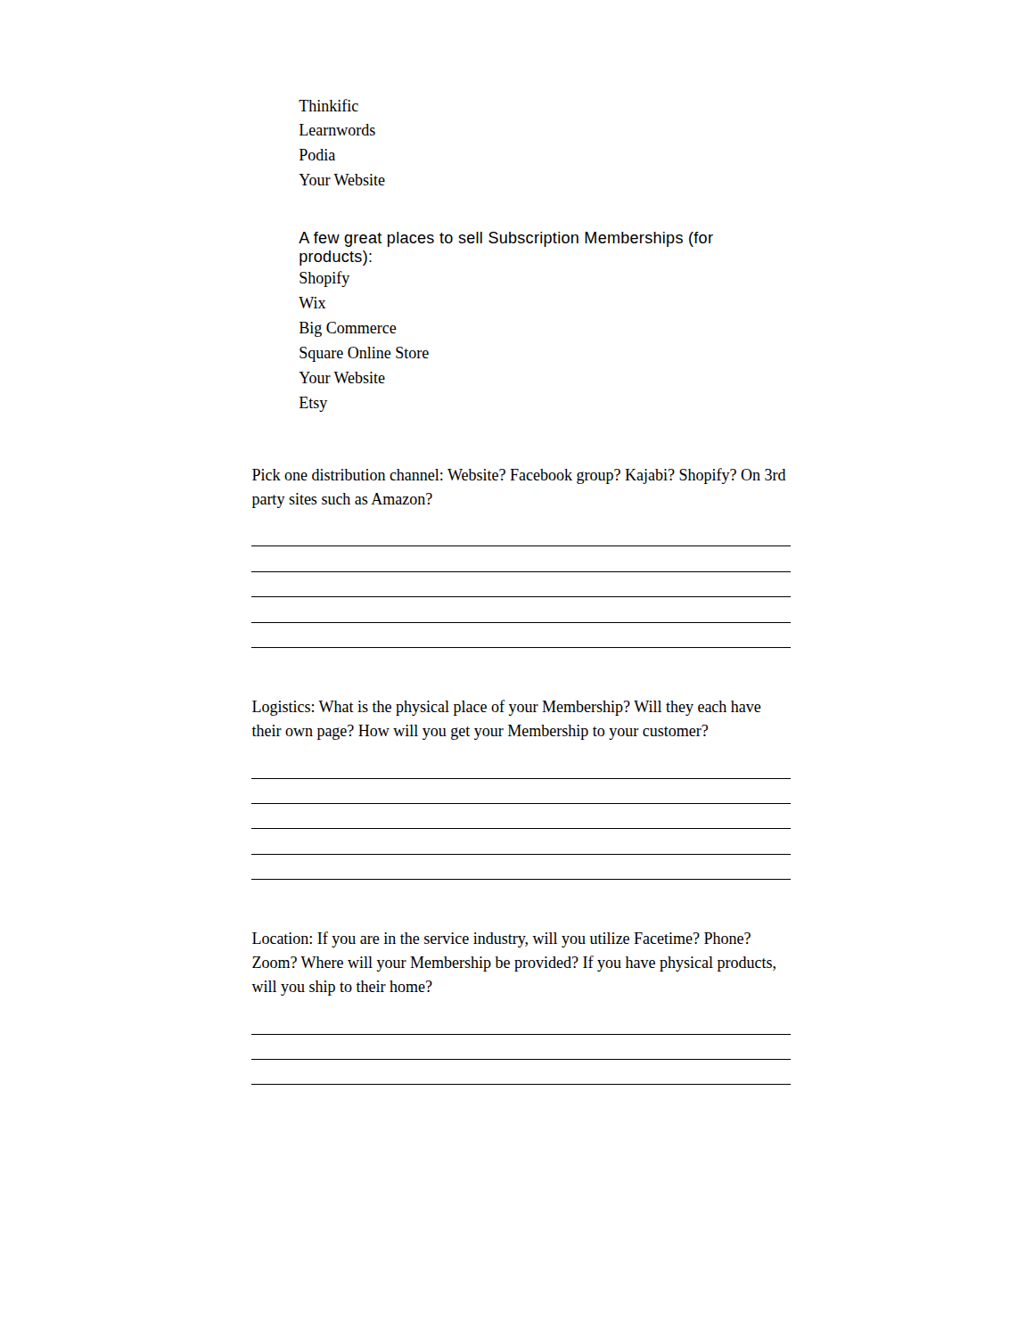Thinkific
Learnwords
Podia
Your Website
A few great places to sell Subscription Memberships (for products):
Shopify
Wix
Big Commerce
Square Online Store
Your Website
Etsy
Pick one distribution channel: Website? Facebook group? Kajabi? Shopify? On 3rd party sites such as Amazon?
Logistics: What is the physical place of your Membership? Will they each have their own page? How will you get your Membership to your customer?
Location: If you are in the service industry, will you utilize Facetime? Phone? Zoom? Where will your Membership be provided? If you have physical products, will you ship to their home?